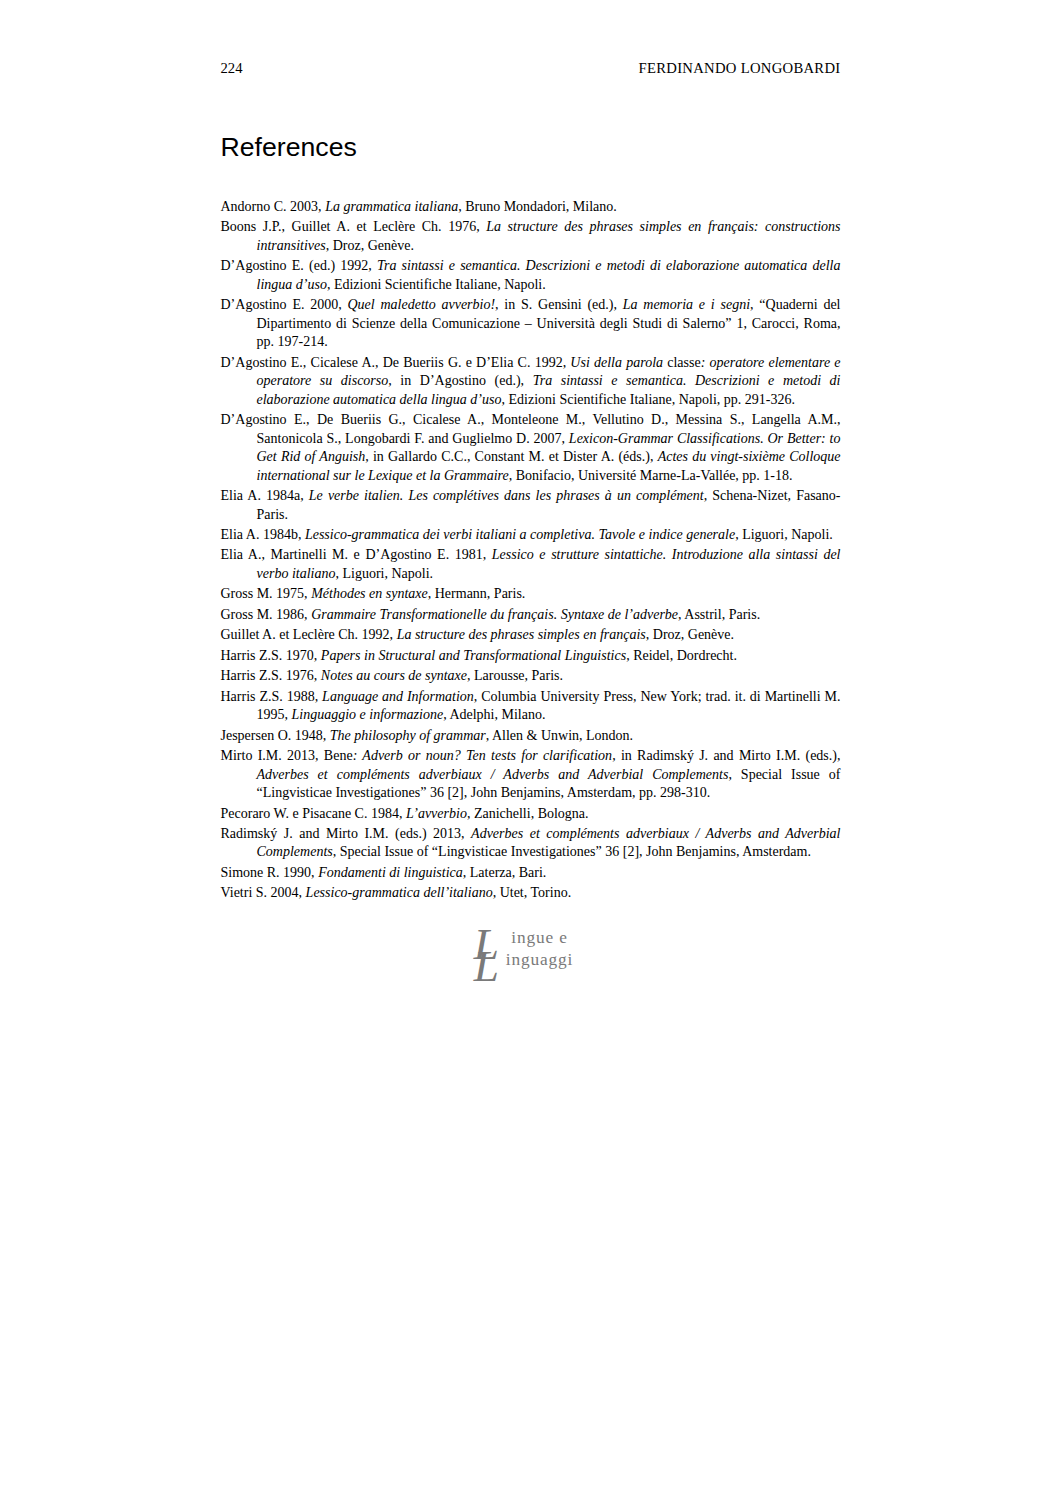224
FERDINANDO LONGOBARDI
References
Andorno C. 2003, La grammatica italiana, Bruno Mondadori, Milano.
Boons J.P., Guillet A. et Leclère Ch. 1976, La structure des phrases simples en français: constructions intransitives, Droz, Genève.
D’Agostino E. (ed.) 1992, Tra sintassi e semantica. Descrizioni e metodi di elaborazione automatica della lingua d’uso, Edizioni Scientifiche Italiane, Napoli.
D’Agostino E. 2000, Quel maledetto avverbio!, in S. Gensini (ed.), La memoria e i segni, “Quaderni del Dipartimento di Scienze della Comunicazione – Università degli Studi di Salerno” 1, Carocci, Roma, pp. 197-214.
D’Agostino E., Cicalese A., De Bueriis G. e D’Elia C. 1992, Usi della parola classe: operatore elementare e operatore su discorso, in D’Agostino (ed.), Tra sintassi e semantica. Descrizioni e metodi di elaborazione automatica della lingua d’uso, Edizioni Scientifiche Italiane, Napoli, pp. 291-326.
D’Agostino E., De Bueriis G., Cicalese A., Monteleone M., Vellutino D., Messina S., Langella A.M., Santonicola S., Longobardi F. and Guglielmo D. 2007, Lexicon-Grammar Classifications. Or Better: to Get Rid of Anguish, in Gallardo C.C., Constant M. et Dister A. (éds.), Actes du vingt-sixième Colloque international sur le Lexique et la Grammaire, Bonifacio, Université Marne-La-Vallée, pp. 1-18.
Elia A. 1984a, Le verbe italien. Les complétives dans les phrases à un complément, Schena-Nizet, Fasano-Paris.
Elia A. 1984b, Lessico-grammatica dei verbi italiani a completiva. Tavole e indice generale, Liguori, Napoli.
Elia A., Martinelli M. e D’Agostino E. 1981, Lessico e strutture sintattiche. Introduzione alla sintassi del verbo italiano, Liguori, Napoli.
Gross M. 1975, Méthodes en syntaxe, Hermann, Paris.
Gross M. 1986, Grammaire Transformationelle du français. Syntaxe de l’adverbe, Asstril, Paris.
Guillet A. et Leclère Ch. 1992, La structure des phrases simples en français, Droz, Genève.
Harris Z.S. 1970, Papers in Structural and Transformational Linguistics, Reidel, Dordrecht.
Harris Z.S. 1976, Notes au cours de syntaxe, Larousse, Paris.
Harris Z.S. 1988, Language and Information, Columbia University Press, New York; trad. it. di Martinelli M. 1995, Linguaggio e informazione, Adelphi, Milano.
Jespersen O. 1948, The philosophy of grammar, Allen & Unwin, London.
Mirto I.M. 2013, Bene: Adverb or noun? Ten tests for clarification, in Radimský J. and Mirto I.M. (eds.), Adverbes et compléments adverbiaux / Adverbs and Adverbial Complements, Special Issue of “Lingvisticae Investigationes” 36 [2], John Benjamins, Amsterdam, pp. 298-310.
Pecoraro W. e Pisacane C. 1984, L’avverbio, Zanichelli, Bologna.
Radimský J. and Mirto I.M. (eds.) 2013, Adverbes et compléments adverbiaux / Adverbs and Adverbial Complements, Special Issue of “Lingvisticae Investigationes” 36 [2], John Benjamins, Amsterdam.
Simone R. 1990, Fondamenti di linguistica, Laterza, Bari.
Vietri S. 2004, Lessico-grammatica dell’italiano, Utet, Torino.
Lingue e
Linguaggi